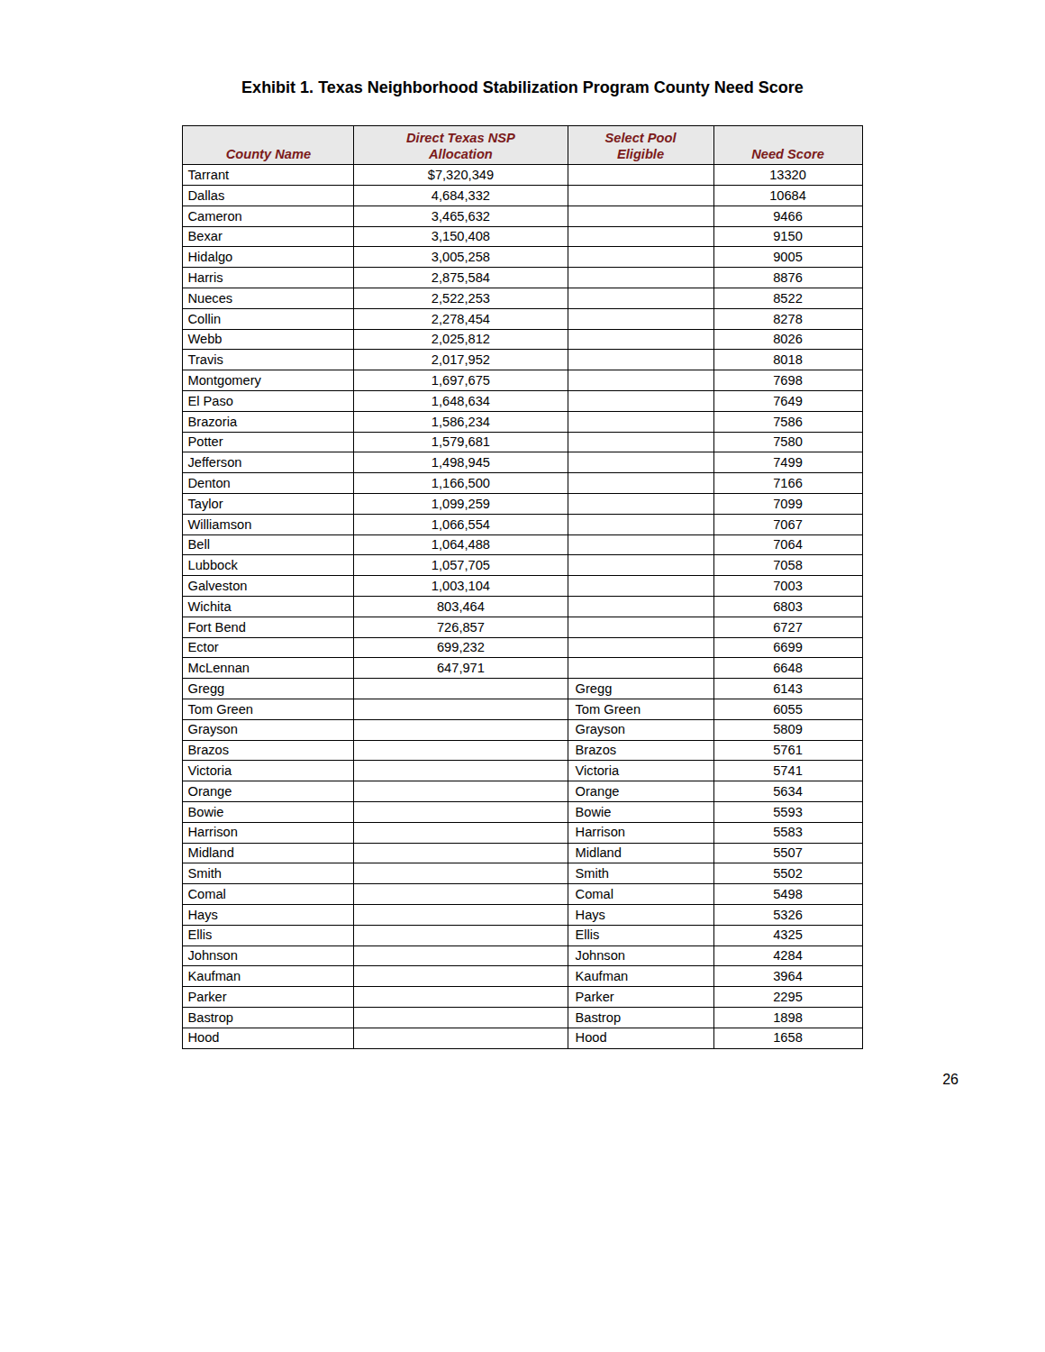Exhibit 1. Texas Neighborhood Stabilization Program County Need Score
| County Name | Direct Texas NSP Allocation | Select Pool Eligible | Need Score |
| --- | --- | --- | --- |
| Tarrant | $7,320,349 | | 13320 |
| Dallas | 4,684,332 | | 10684 |
| Cameron | 3,465,632 | | 9466 |
| Bexar | 3,150,408 | | 9150 |
| Hidalgo | 3,005,258 | | 9005 |
| Harris | 2,875,584 | | 8876 |
| Nueces | 2,522,253 | | 8522 |
| Collin | 2,278,454 | | 8278 |
| Webb | 2,025,812 | | 8026 |
| Travis | 2,017,952 | | 8018 |
| Montgomery | 1,697,675 | | 7698 |
| El Paso | 1,648,634 | | 7649 |
| Brazoria | 1,586,234 | | 7586 |
| Potter | 1,579,681 | | 7580 |
| Jefferson | 1,498,945 | | 7499 |
| Denton | 1,166,500 | | 7166 |
| Taylor | 1,099,259 | | 7099 |
| Williamson | 1,066,554 | | 7067 |
| Bell | 1,064,488 | | 7064 |
| Lubbock | 1,057,705 | | 7058 |
| Galveston | 1,003,104 | | 7003 |
| Wichita | 803,464 | | 6803 |
| Fort Bend | 726,857 | | 6727 |
| Ector | 699,232 | | 6699 |
| McLennan | 647,971 | | 6648 |
| Gregg | | Gregg | 6143 |
| Tom Green | | Tom Green | 6055 |
| Grayson | | Grayson | 5809 |
| Brazos | | Brazos | 5761 |
| Victoria | | Victoria | 5741 |
| Orange | | Orange | 5634 |
| Bowie | | Bowie | 5593 |
| Harrison | | Harrison | 5583 |
| Midland | | Midland | 5507 |
| Smith | | Smith | 5502 |
| Comal | | Comal | 5498 |
| Hays | | Hays | 5326 |
| Ellis | | Ellis | 4325 |
| Johnson | | Johnson | 4284 |
| Kaufman | | Kaufman | 3964 |
| Parker | | Parker | 2295 |
| Bastrop | | Bastrop | 1898 |
| Hood | | Hood | 1658 |
26